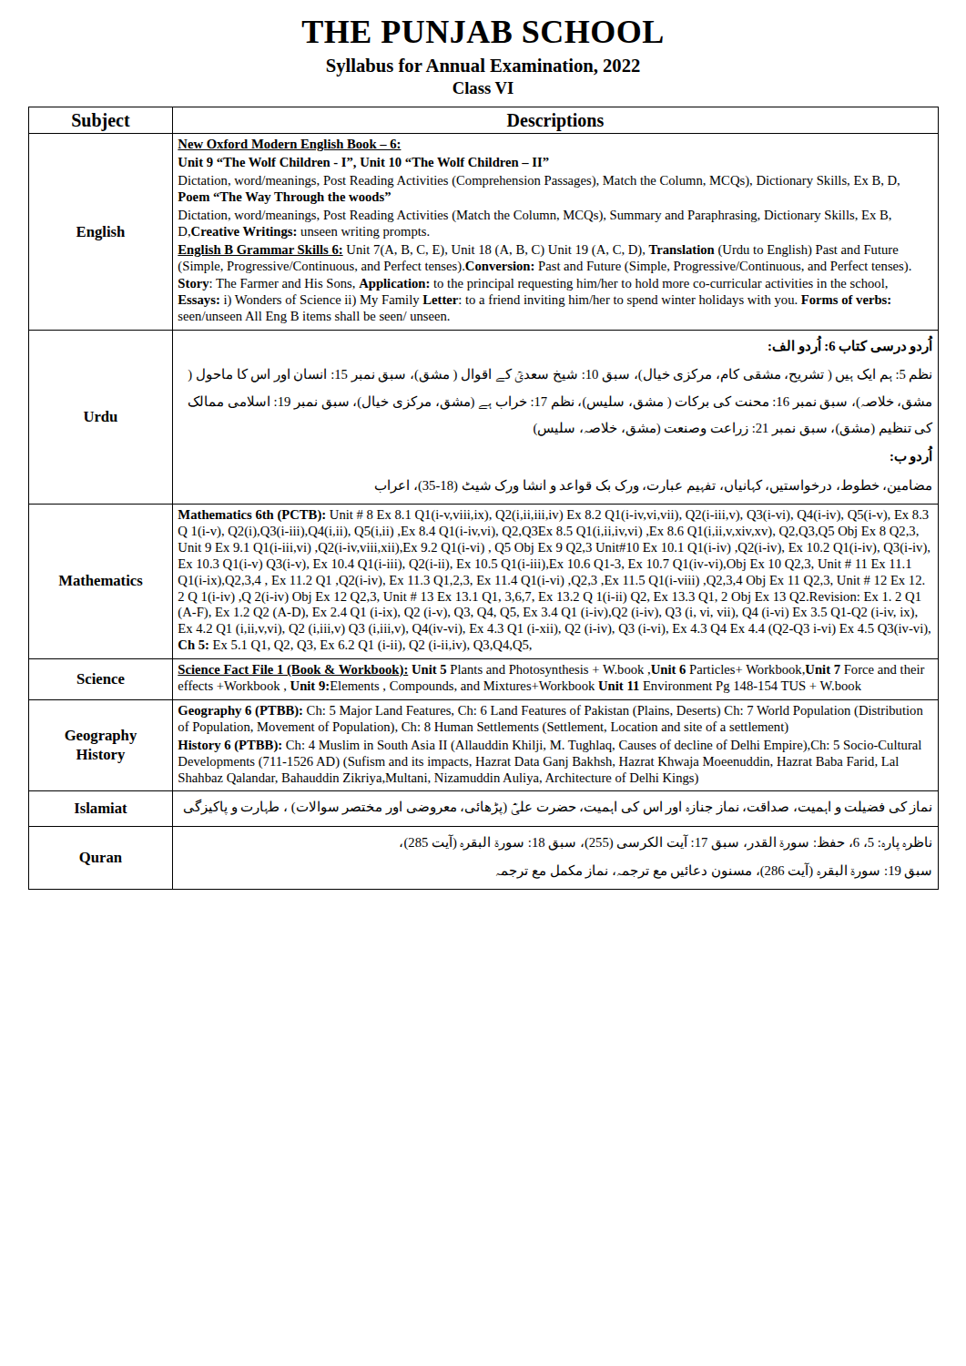THE PUNJAB SCHOOL
Syllabus for Annual Examination, 2022
Class VI
| Subject | Descriptions |
| --- | --- |
| English | New Oxford Modern English Book – 6: Unit 9 “The Wolf Children - I”, Unit 10 “The Wolf Children – II” Dictation, word/meanings, Post Reading Activities (Comprehension Passages), Match the Column, MCQs), Dictionary Skills, Ex B, D, Poem “The Way Through the woods” Dictation, word/meanings, Post Reading Activities (Match the Column, MCQs), Summary and Paraphrasing, Dictionary Skills, Ex B, D, Creative Writings: unseen writing prompts. English B Grammar Skills 6: Unit 7(A, B, C, E), Unit 18 (A, B, C) Unit 19 (A, C, D), Translation (Urdu to English) Past and Future (Simple, Progressive/Continuous, and Perfect tenses). Conversion: Past and Future (Simple, Progressive/Continuous, and Perfect tenses). Story : The Farmer and His Sons, Application: to the principal requesting him/her to hold more co-curricular activities in the school, Essays: i) Wonders of Science ii) My Family Letter : to a friend inviting him/her to spend winter holidays with you. Forms of verbs: seen/unseen All Eng B items shall be seen/ unseen. |
| Urdu | اُردو درسی کتاب 6: اُردو الف: نظم 5: ہم ایک ہیں ( تشریح، مشقی کام، مرکزی خیال)، سبق 10: شیخ سعدیؒ کے اقوال ( مشق)، سبق نمبر 15: انسان اور اس کا ماحول ( مشق، خلاصہ)، سبق نمبر 16: محنت کی برکات ( مشق، سلیس)، نظم 17: خراب ہے (مشق، مرکزی خیال)، سبق نمبر 19: اسلامی ممالک کی تنظیم (مشق)، سبق نمبر 21: زراعت وصنعت (مشق، خلاصہ، سلیس) اُردو ب: مضامین، خطوط، درخواستیں، کہانیاں، تفہیم عبارت، ورک بک قواعد و انشا ورک شیٹ (18-35)، اعراب |
| Mathematics | Mathematics 6th (PCTB): Unit # 8 Ex 8.1 Q1(i-v,viii,ix), Q2(i,ii,iii,iv) Ex 8.2 Q1(i-iv,vi,vii), Q2(i-iii,v), Q3(i-vi), Q4(i-iv), Q5(i-v), Ex 8.3 Q 1(i-v), Q2(i),Q3(i-iii),Q4(i,ii), Q5(i,ii) ,Ex 8.4 Q1(i-iv,vi), Q2,Q3Ex 8.5 Q1(i,ii,iv,vi) ,Ex 8.6 Q1(i,ii,v,xiv,xv), Q2,Q3,Q5 Obj Ex 8 Q2,3, Unit 9 Ex 9.1 Q1(i-iii,vi) ,Q2(i-iv,viii,xii),Ex 9.2 Q1(i-vi) , Q5 Obj Ex 9 Q2,3 Unit#10 Ex 10.1 Q1(i-iv) ,Q2(i-iv), Ex 10.2 Q1(i-iv), Q3(i-iv), Ex 10.3 Q1(i-v) Q3(i-v), Ex 10.4 Q1(i-iii), Q2(i-ii), Ex 10.5 Q1(i-iii),Ex 10.6 Q1-3, Ex 10.7 Q1(iv-vi),Obj Ex 10 Q2,3, Unit # 11 Ex 11.1 Q1(i-ix),Q2,3,4 , Ex 11.2 Q1 ,Q2(i-iv), Ex 11.3 Q1,2,3, Ex 11.4 Q1(i-vi) ,Q2,3 ,Ex 11.5 Q1(i-viii) ,Q2,3,4 Obj Ex 11 Q2,3, Unit # 12 Ex 12. 2 Q 1(i-iv) ,Q 2(i-iv) Obj Ex 12 Q2,3, Unit # 13 Ex 13.1 Q1, 3,6,7, Ex 13.2 Q 1(i-ii) Q2, Ex 13.3 Q1, 2 Obj Ex 13 Q2.Revision: Ex 1. 2 Q1 (A-F), Ex 1.2 Q2 (A-D), Ex 2.4 Q1 (i-ix), Q2 (i-v), Q3, Q4, Q5, Ex 3.4 Q1 (i-iv),Q2 (i-iv), Q3 (i, vi, vii), Q4 (i-vi) Ex 3.5 Q1-Q2 (i-iv, ix), Ex 4.2 Q1 (i,ii,v,vi), Q2 (i,iii,v) Q3 (i,iii,v), Q4(iv-vi), Ex 4.3 Q1 (i-xii), Q2 (i-iv), Q3 (i-vi), Ex 4.3 Q4 Ex 4.4 (Q2-Q3 i-vi) Ex 4.5 Q3(iv-vi), Ch 5: Ex 5.1 Q1, Q2, Q3, Ex 6.2 Q1 (i-ii), Q2 (i-ii,iv), Q3,Q4,Q5, |
| Science | Science Fact File 1 (Book & Workbook): Unit 5 Plants and Photosynthesis + W.book , Unit 6 Particles+ Workbook, Unit 7 Force and their effects +Workbook , Unit 9: Elements , Compounds, and Mixtures+Workbook Unit 11 Environment Pg 148-154 TUS + W.book |
| Geography History | Geography 6 (PTBB): Ch: 5 Major Land Features, Ch: 6 Land Features of Pakistan (Plains, Deserts) Ch: 7 World Population (Distribution of Population, Movement of Population), Ch: 8 Human Settlements (Settlement, Location and site of a settlement) History 6 (PTBB): Ch: 4 Muslim in South Asia II (Allauddin Khilji, M. Tughlaq, Causes of decline of Delhi Empire),Ch: 5 Socio-Cultural Developments (711-1526 AD) (Sufism and its impacts, Hazrat Data Ganj Bakhsh, Hazrat Khwaja Moeenuddin, Hazrat Baba Farid, Lal Shahbaz Qalandar, Bahauddin Zikriya,Multani, Nizamuddin Auliya, Architecture of Delhi Kings) |
| Islamiat | نماز کی فضیلت و اہمیت، صداقت، نماز جنازہ اور اس کی اہمیت، حضرت علیؓ (پڑھائی، معروضی اور مختصر سوالات) ، طہارت و پاکیزگی |
| Quran | ناظرہ پارہ: 5، 6، حفظ: سورۃ القدر، سبق 17: آیت الکرسی (255)، سبق 18: سورۃ البقرہ (آیت 285)، سبق 19: سورۃ البقرہ (آیت 286)، مسنون دعائیں مع ترجمہ، نماز مکمل مع ترجمہ |